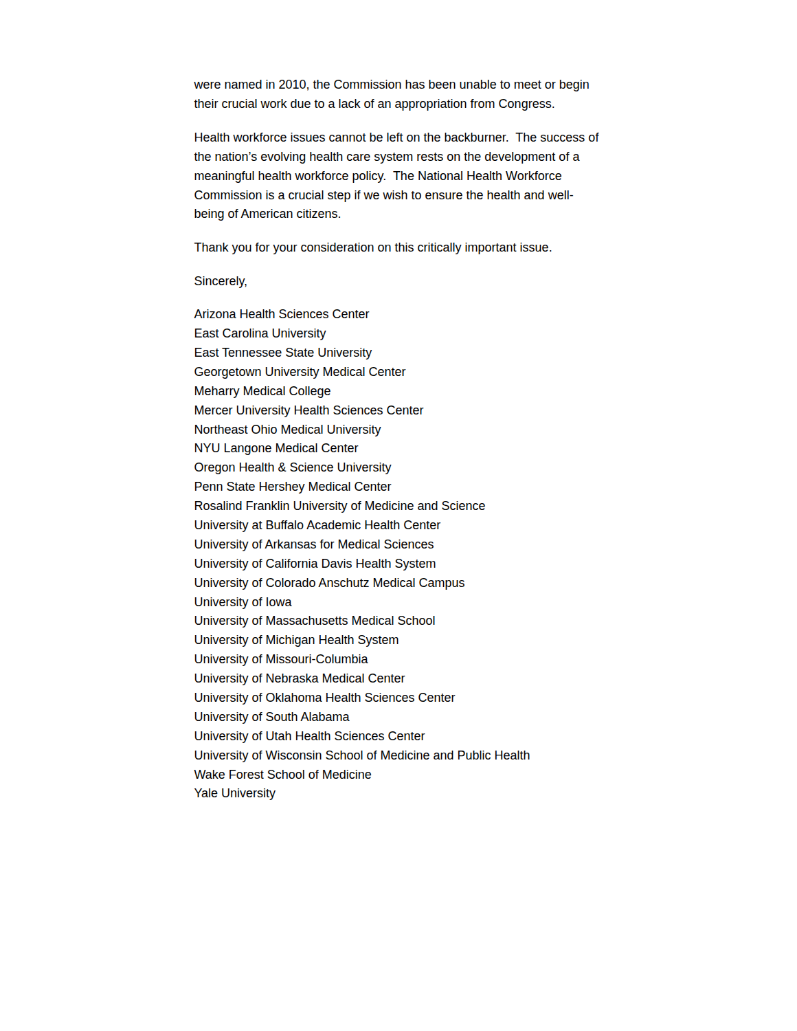were named in 2010, the Commission has been unable to meet or begin their crucial work due to a lack of an appropriation from Congress.
Health workforce issues cannot be left on the backburner. The success of the nation’s evolving health care system rests on the development of a meaningful health workforce policy. The National Health Workforce Commission is a crucial step if we wish to ensure the health and well-being of American citizens.
Thank you for your consideration on this critically important issue.
Sincerely,
Arizona Health Sciences Center
East Carolina University
East Tennessee State University
Georgetown University Medical Center
Meharry Medical College
Mercer University Health Sciences Center
Northeast Ohio Medical University
NYU Langone Medical Center
Oregon Health & Science University
Penn State Hershey Medical Center
Rosalind Franklin University of Medicine and Science
University at Buffalo Academic Health Center
University of Arkansas for Medical Sciences
University of California Davis Health System
University of Colorado Anschutz Medical Campus
University of Iowa
University of Massachusetts Medical School
University of Michigan Health System
University of Missouri-Columbia
University of Nebraska Medical Center
University of Oklahoma Health Sciences Center
University of South Alabama
University of Utah Health Sciences Center
University of Wisconsin School of Medicine and Public Health
Wake Forest School of Medicine
Yale University